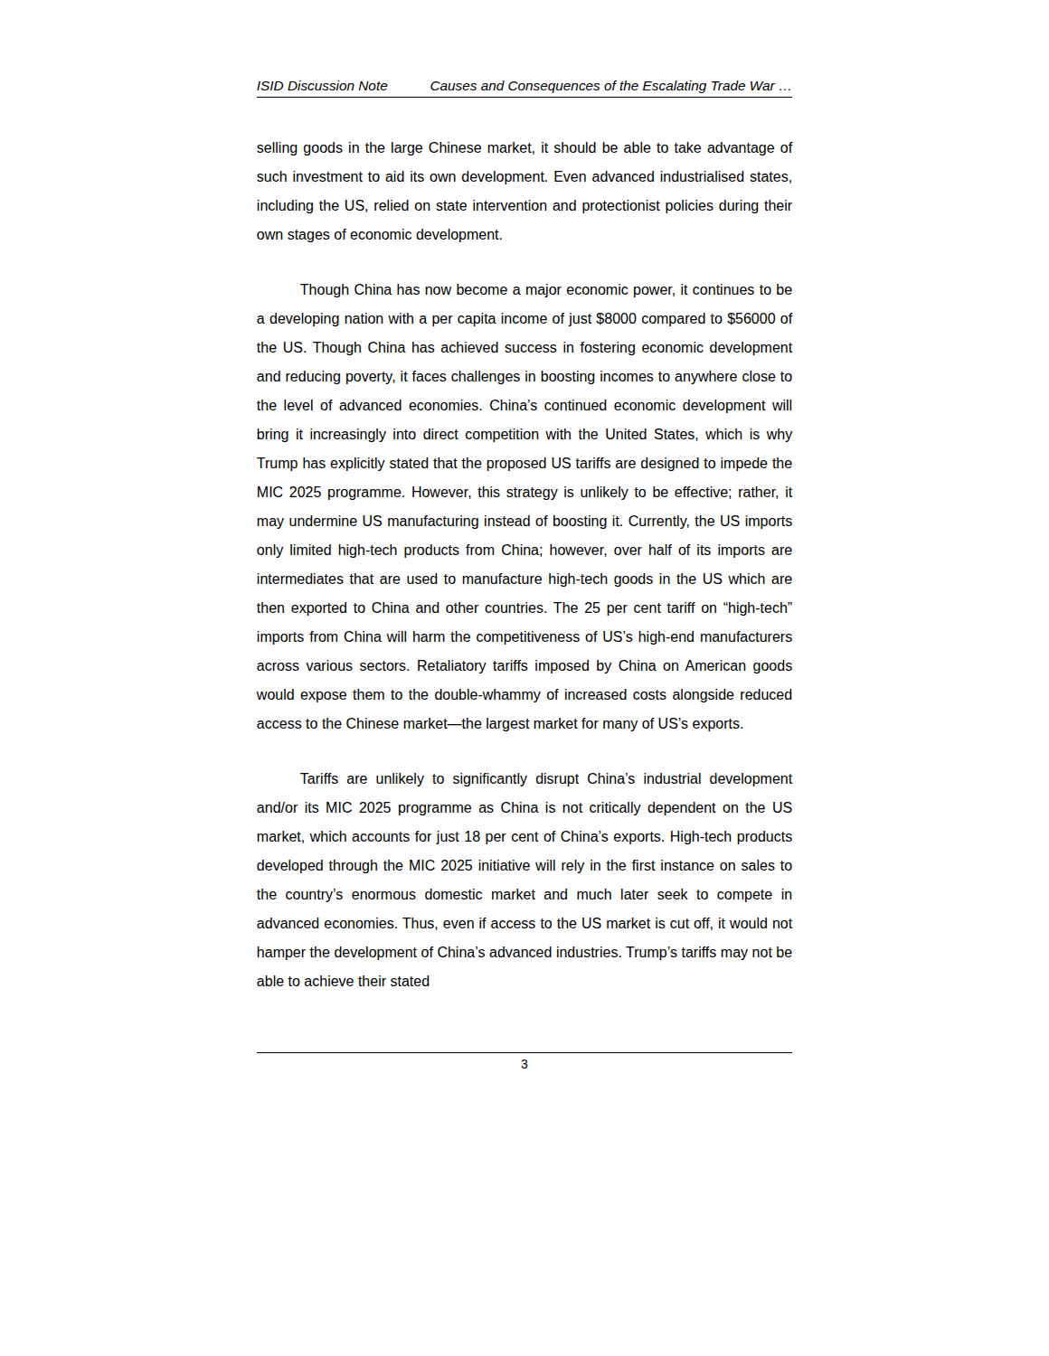ISID Discussion Note Causes and Consequences of the Escalating Trade War …
selling goods in the large Chinese market, it should be able to take advantage of such investment to aid its own development. Even advanced industrialised states, including the US, relied on state intervention and protectionist policies during their own stages of economic development.
Though China has now become a major economic power, it continues to be a developing nation with a per capita income of just $8000 compared to $56000 of the US. Though China has achieved success in fostering economic development and reducing poverty, it faces challenges in boosting incomes to anywhere close to the level of advanced economies. China’s continued economic development will bring it increasingly into direct competition with the United States, which is why Trump has explicitly stated that the proposed US tariffs are designed to impede the MIC 2025 programme. However, this strategy is unlikely to be effective; rather, it may undermine US manufacturing instead of boosting it. Currently, the US imports only limited high-tech products from China; however, over half of its imports are intermediates that are used to manufacture high-tech goods in the US which are then exported to China and other countries. The 25 per cent tariff on “high-tech” imports from China will harm the competitiveness of US’s high-end manufacturers across various sectors. Retaliatory tariffs imposed by China on American goods would expose them to the double-whammy of increased costs alongside reduced access to the Chinese market—the largest market for many of US’s exports.
Tariffs are unlikely to significantly disrupt China’s industrial development and/or its MIC 2025 programme as China is not critically dependent on the US market, which accounts for just 18 per cent of China’s exports. High-tech products developed through the MIC 2025 initiative will rely in the first instance on sales to the country’s enormous domestic market and much later seek to compete in advanced economies. Thus, even if access to the US market is cut off, it would not hamper the development of China’s advanced industries. Trump’s tariffs may not be able to achieve their stated
3